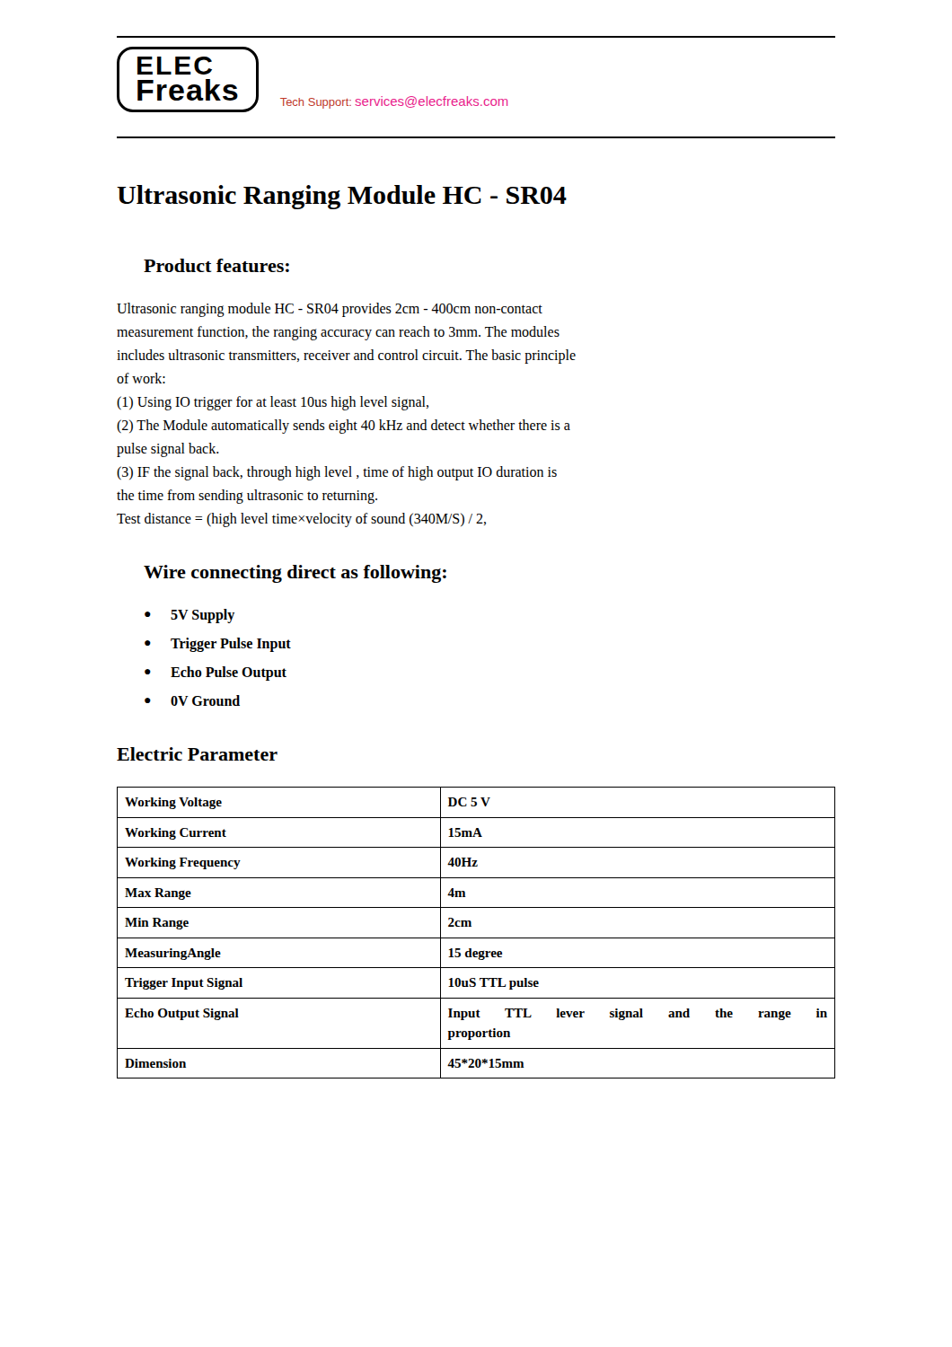ELEC Freaks
Tech Support: services@elecfreaks.com
Ultrasonic Ranging Module HC - SR04
Product features:
Ultrasonic ranging module HC - SR04 provides 2cm - 400cm non-contact
measurement function, the ranging accuracy can reach to 3mm. The modules
includes ultrasonic transmitters, receiver and control circuit. The basic principle
of work:
(1) Using IO trigger for at least 10us high level signal,
(2) The Module automatically sends eight 40 kHz and detect whether there is a
pulse signal back.
(3) IF the signal back, through high level , time of high output IO duration is
the time from sending ultrasonic to returning.
Test distance = (high level time×velocity of sound (340M/S) / 2,
Wire connecting direct as following:
5V Supply
Trigger Pulse Input
Echo Pulse Output
0V Ground
Electric Parameter
| Working Voltage | DC 5 V |
| Working Current | 15mA |
| Working Frequency | 40Hz |
| Max Range | 4m |
| Min Range | 2cm |
| MeasuringAngle | 15 degree |
| Trigger Input Signal | 10uS TTL pulse |
| Echo Output Signal | Input TTL lever signal and the range in proportion |
| Dimension | 45*20*15mm |